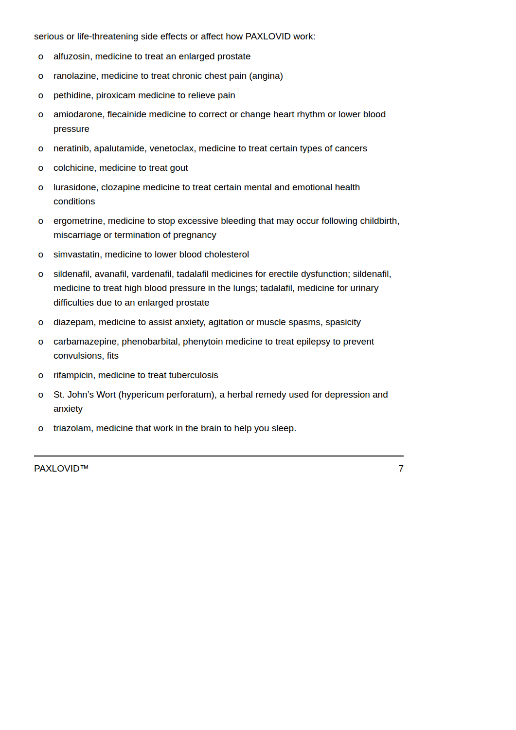serious or life-threatening side effects or affect how PAXLOVID work:
alfuzosin, medicine to treat an enlarged prostate
ranolazine, medicine to treat chronic chest pain (angina)
pethidine, piroxicam medicine to relieve pain
amiodarone, flecainide medicine to correct or change heart rhythm or lower blood pressure
neratinib, apalutamide, venetoclax, medicine to treat certain types of cancers
colchicine, medicine to treat gout
lurasidone, clozapine medicine to treat certain mental and emotional health conditions
ergometrine, medicine to stop excessive bleeding that may occur following childbirth, miscarriage or termination of pregnancy
simvastatin, medicine to lower blood cholesterol
sildenafil, avanafil, vardenafil, tadalafil medicines for erectile dysfunction; sildenafil, medicine to treat high blood pressure in the lungs; tadalafil, medicine for urinary difficulties due to an enlarged prostate
diazepam, medicine to assist anxiety, agitation or muscle spasms, spasicity
carbamazepine, phenobarbital, phenytoin medicine to treat epilepsy to prevent convulsions, fits
rifampicin, medicine to treat tuberculosis
St. John’s Wort (hypericum perforatum), a herbal remedy used for depression and anxiety
triazolam, medicine that work in the brain to help you sleep.
PAXLOVID™ 7